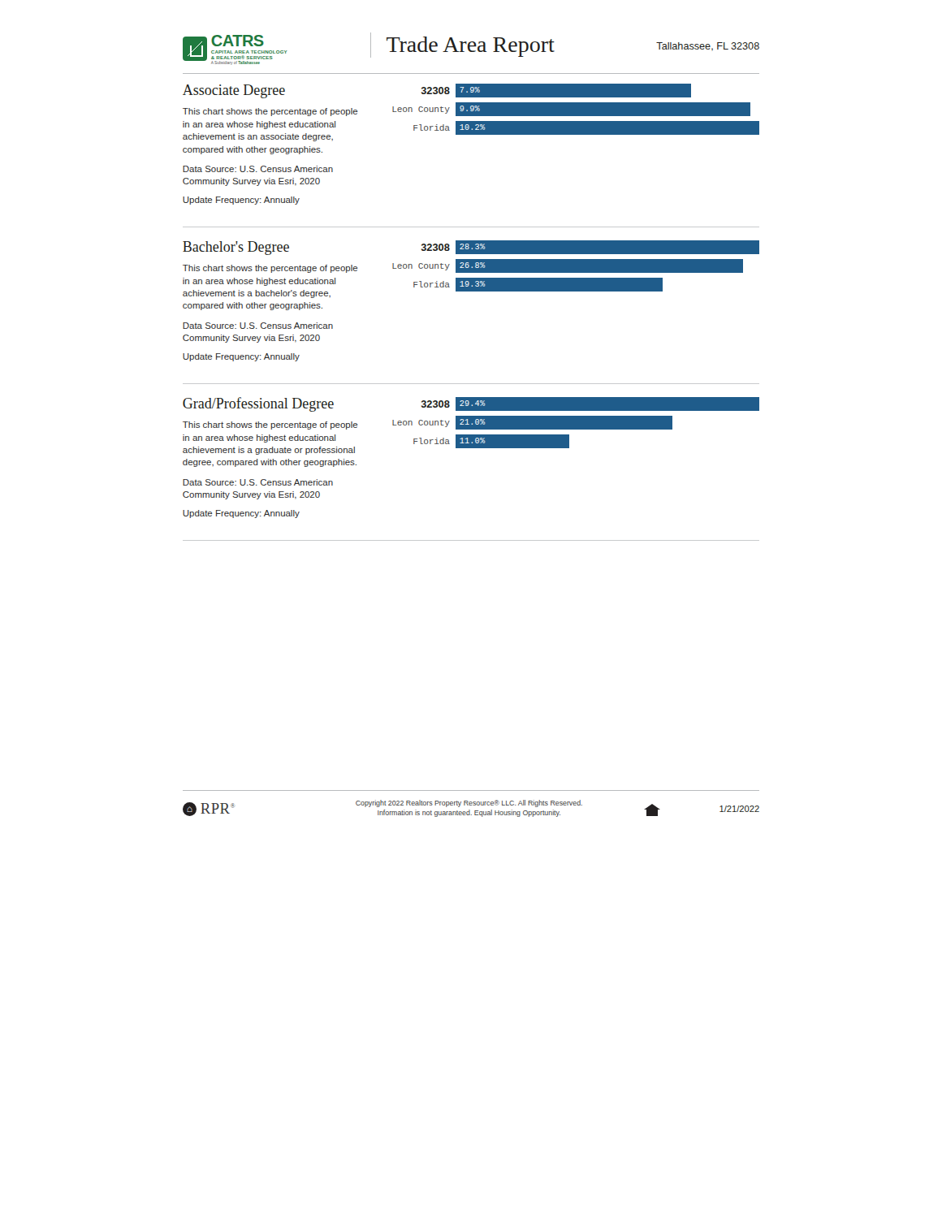CATRS
CAPITAL AREA TECHNOLOGY
& REALTOR® SERVICES
A Subsidiary of Tallahassee
Trade Area Report
Tallahassee, FL 32308
Associate Degree
This chart shows the percentage of people in an area whose highest educational achievement is an associate degree, compared with other geographies.
Data Source: U.S. Census American Community Survey via Esri, 2020
Update Frequency: Annually
32308
7.9%
Leon County
9.9%
Florida
10.2%
Bachelor's Degree
This chart shows the percentage of people in an area whose highest educational achievement is a bachelor's degree, compared with other geographies.
Data Source: U.S. Census American Community Survey via Esri, 2020
Update Frequency: Annually
32308
28.3%
Leon County
26.8%
Florida
19.3%
Grad/Professional Degree
This chart shows the percentage of people in an area whose highest educational achievement is a graduate or professional degree, compared with other geographies.
Data Source: U.S. Census American Community Survey via Esri, 2020
Update Frequency: Annually
32308
29.4%
Leon County
21.0%
Florida
11.0%
⌂
RPR®
Copyright 2022 Realtors Property Resource® LLC. All Rights Reserved.
Information is not guaranteed. Equal Housing Opportunity.
1/21/2022